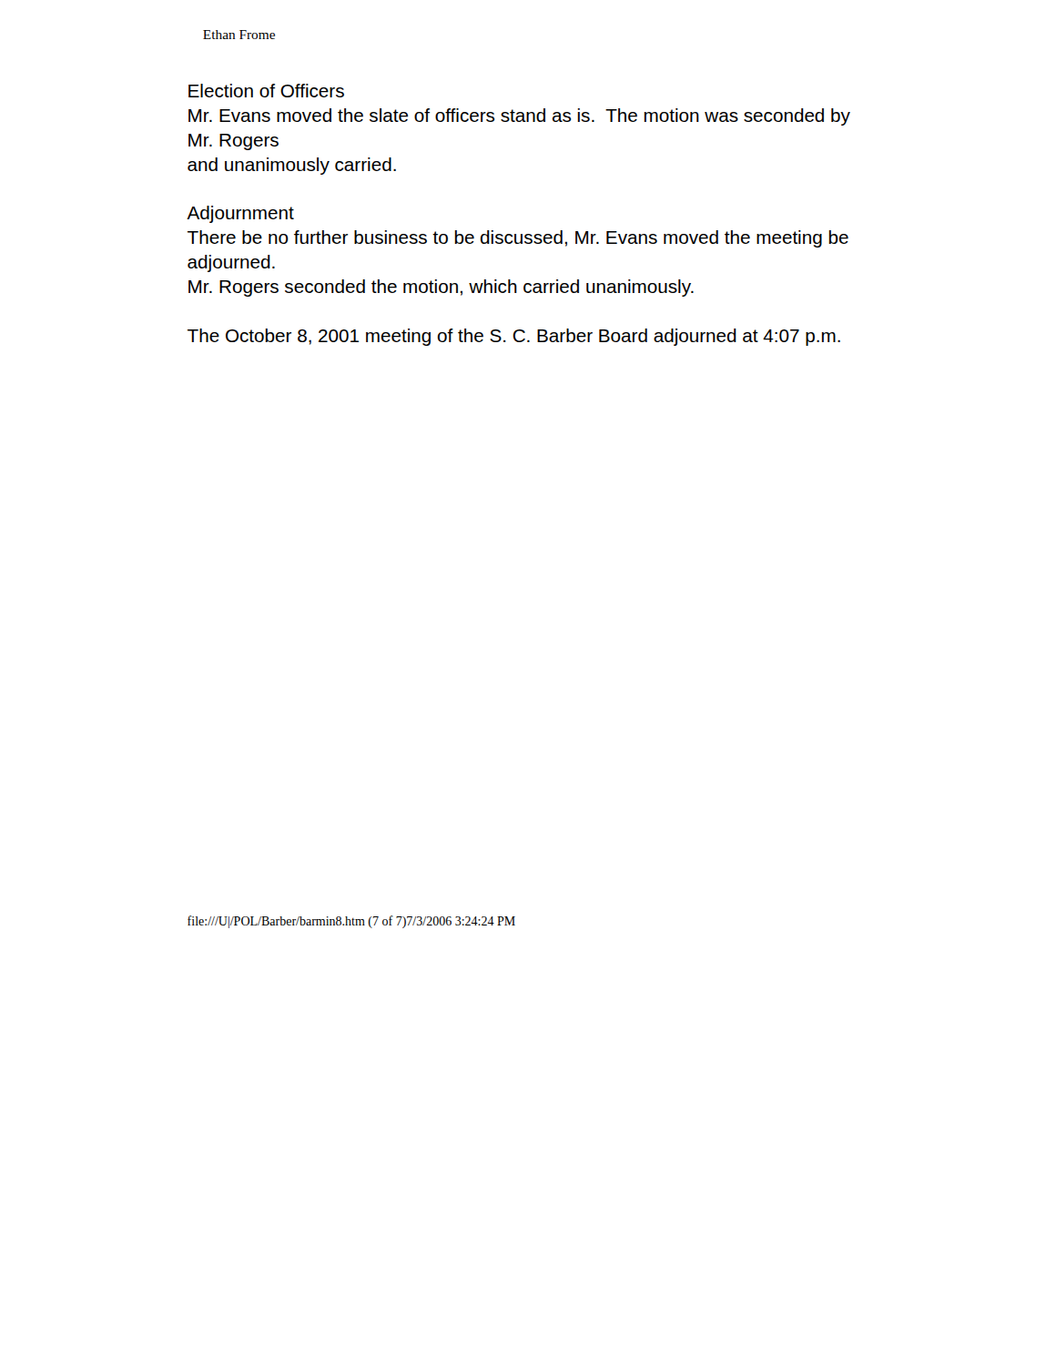Ethan Frome
Election of Officers
Mr. Evans moved the slate of officers stand as is. The motion was seconded by Mr. Rogers
and unanimously carried.
Adjournment
There be no further business to be discussed, Mr. Evans moved the meeting be adjourned.
Mr. Rogers seconded the motion, which carried unanimously.
The October 8, 2001 meeting of the S. C. Barber Board adjourned at 4:07 p.m.
file:///U|/POL/Barber/barmin8.htm (7 of 7)7/3/2006 3:24:24 PM